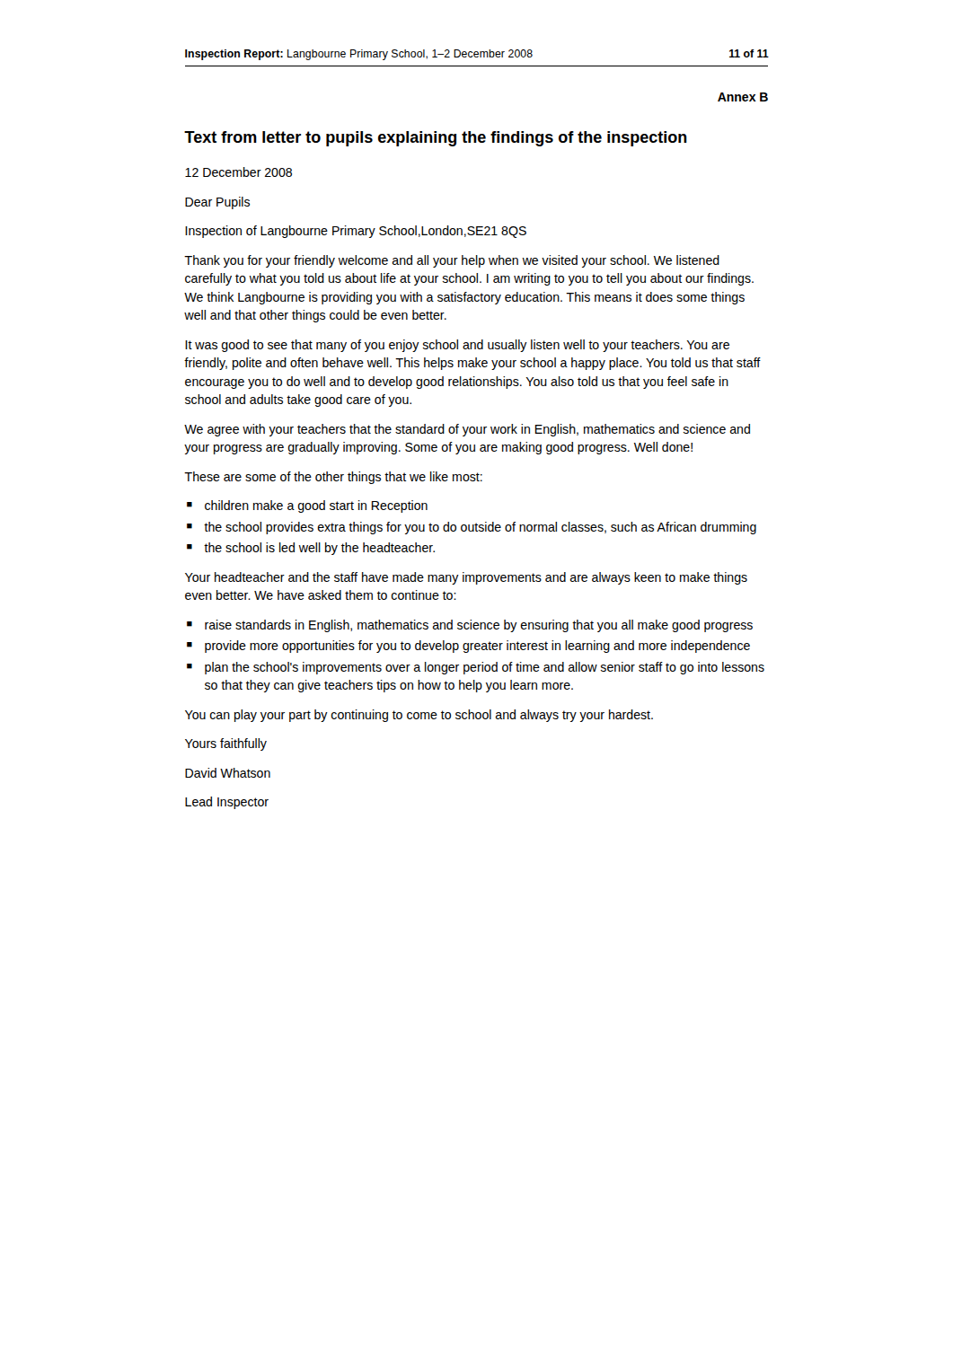Inspection Report: Langbourne Primary School, 1–2 December 2008
11 of 11
Annex B
Text from letter to pupils explaining the findings of the inspection
12 December 2008
Dear Pupils
Inspection of Langbourne Primary School,London,SE21 8QS
Thank you for your friendly welcome and all your help when we visited your school. We listened carefully to what you told us about life at your school. I am writing to you to tell you about our findings. We think Langbourne is providing you with a satisfactory education. This means it does some things well and that other things could be even better.
It was good to see that many of you enjoy school and usually listen well to your teachers. You are friendly, polite and often behave well. This helps make your school a happy place. You told us that staff encourage you to do well and to develop good relationships. You also told us that you feel safe in school and adults take good care of you.
We agree with your teachers that the standard of your work in English, mathematics and science and your progress are gradually improving. Some of you are making good progress. Well done!
These are some of the other things that we like most:
children make a good start in Reception
the school provides extra things for you to do outside of normal classes, such as African drumming
the school is led well by the headteacher.
Your headteacher and the staff have made many improvements and are always keen to make things even better. We have asked them to continue to:
raise standards in English, mathematics and science by ensuring that you all make good progress
provide more opportunities for you to develop greater interest in learning and more independence
plan the school's improvements over a longer period of time and allow senior staff to go into lessons so that they can give teachers tips on how to help you learn more.
You can play your part by continuing to come to school and always try your hardest.
Yours faithfully
David Whatson
Lead Inspector